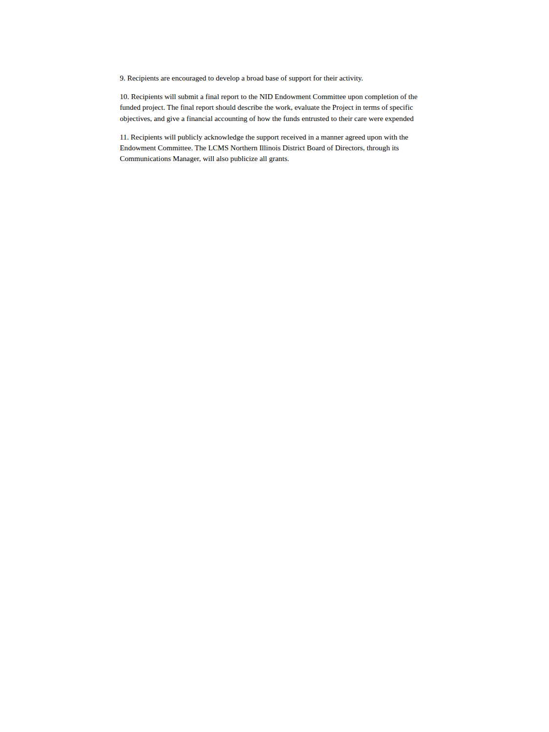9. Recipients are encouraged to develop a broad base of support for their activity.
10. Recipients will submit a final report to the NID Endowment Committee upon completion of the funded project. The final report should describe the work, evaluate the Project in terms of specific objectives, and give a financial accounting of how the funds entrusted to their care were expended
11. Recipients will publicly acknowledge the support received in a manner agreed upon with the Endowment Committee. The LCMS Northern Illinois District Board of Directors, through its Communications Manager, will also publicize all grants.